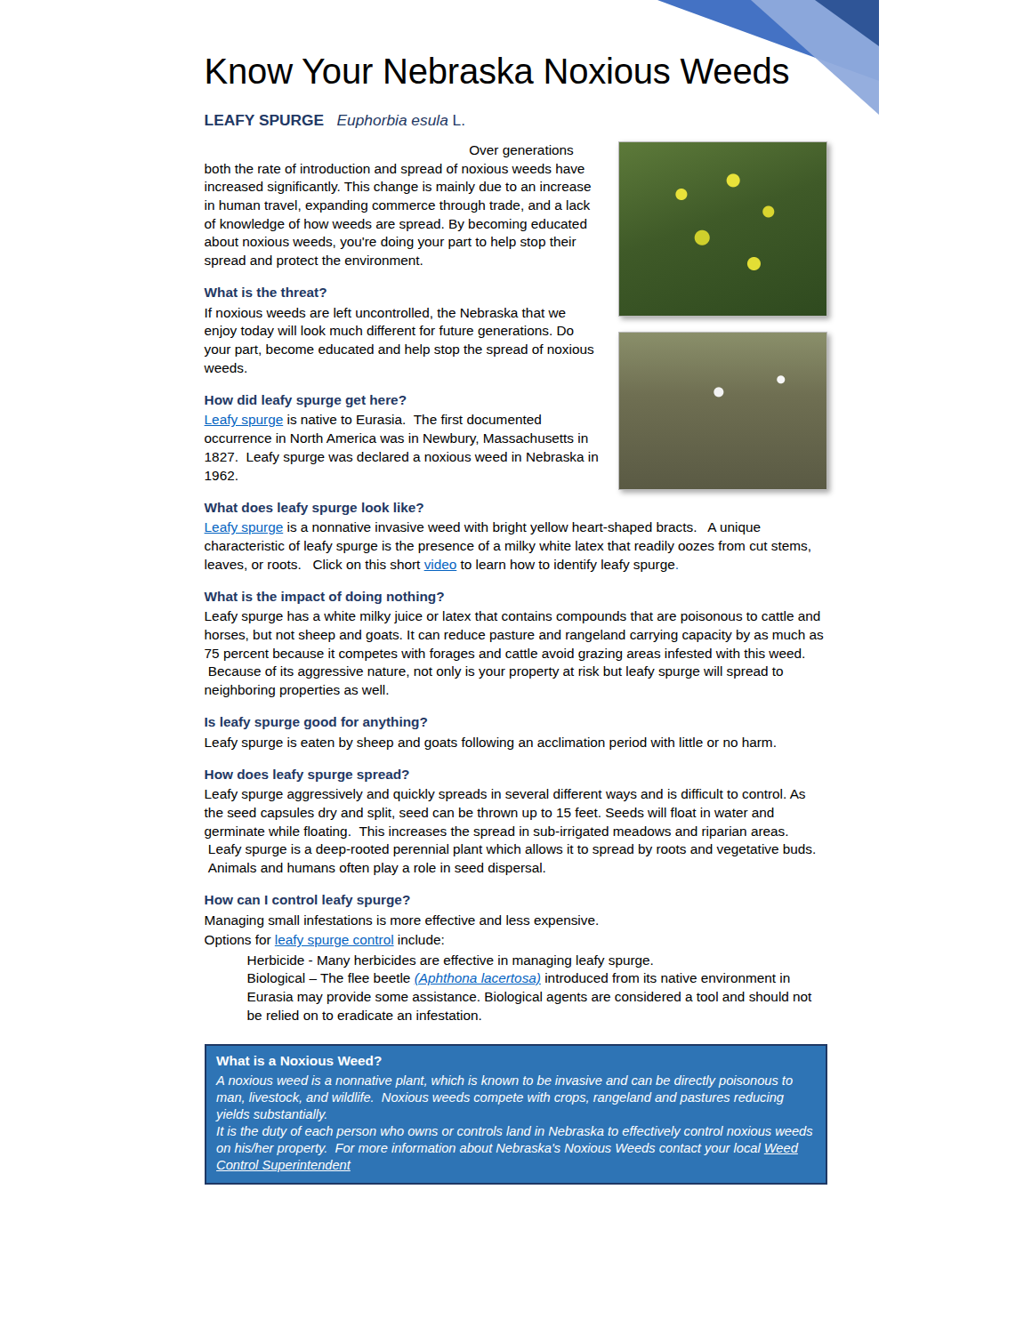Know Your Nebraska Noxious Weeds
LEAFY SPURGE Euphorbia esula L.
Over generations both the rate of introduction and spread of noxious weeds have increased significantly. This change is mainly due to an increase in human travel, expanding commerce through trade, and a lack of knowledge of how weeds are spread. By becoming educated about noxious weeds, you're doing your part to help stop their spread and protect the environment.
What is the threat?
If noxious weeds are left uncontrolled, the Nebraska that we enjoy today will look much different for future generations. Do your part, become educated and help stop the spread of noxious weeds.
How did leafy spurge get here?
Leafy spurge is native to Eurasia. The first documented occurrence in North America was in Newbury, Massachusetts in 1827. Leafy spurge was declared a noxious weed in Nebraska in 1962.
What does leafy spurge look like?
Leafy spurge is a nonnative invasive weed with bright yellow heart-shaped bracts. A unique characteristic of leafy spurge is the presence of a milky white latex that readily oozes from cut stems, leaves, or roots. Click on this short video to learn how to identify leafy spurge.
What is the impact of doing nothing?
Leafy spurge has a white milky juice or latex that contains compounds that are poisonous to cattle and horses, but not sheep and goats. It can reduce pasture and rangeland carrying capacity by as much as 75 percent because it competes with forages and cattle avoid grazing areas infested with this weed. Because of its aggressive nature, not only is your property at risk but leafy spurge will spread to neighboring properties as well.
Is leafy spurge good for anything?
Leafy spurge is eaten by sheep and goats following an acclimation period with little or no harm.
How does leafy spurge spread?
Leafy spurge aggressively and quickly spreads in several different ways and is difficult to control. As the seed capsules dry and split, seed can be thrown up to 15 feet. Seeds will float in water and germinate while floating. This increases the spread in sub-irrigated meadows and riparian areas. Leafy spurge is a deep-rooted perennial plant which allows it to spread by roots and vegetative buds. Animals and humans often play a role in seed dispersal.
How can I control leafy spurge?
Managing small infestations is more effective and less expensive.
Options for leafy spurge control include:
Herbicide - Many herbicides are effective in managing leafy spurge.
Biological – The flee beetle (Aphthona lacertosa) introduced from its native environment in Eurasia may provide some assistance. Biological agents are considered a tool and should not be relied on to eradicate an infestation.
What is a Noxious Weed?
A noxious weed is a nonnative plant, which is known to be invasive and can be directly poisonous to man, livestock, and wildlife. Noxious weeds compete with crops, rangeland and pastures reducing yields substantially.
It is the duty of each person who owns or controls land in Nebraska to effectively control noxious weeds on his/her property. For more information about Nebraska's Noxious Weeds contact your local Weed Control Superintendent